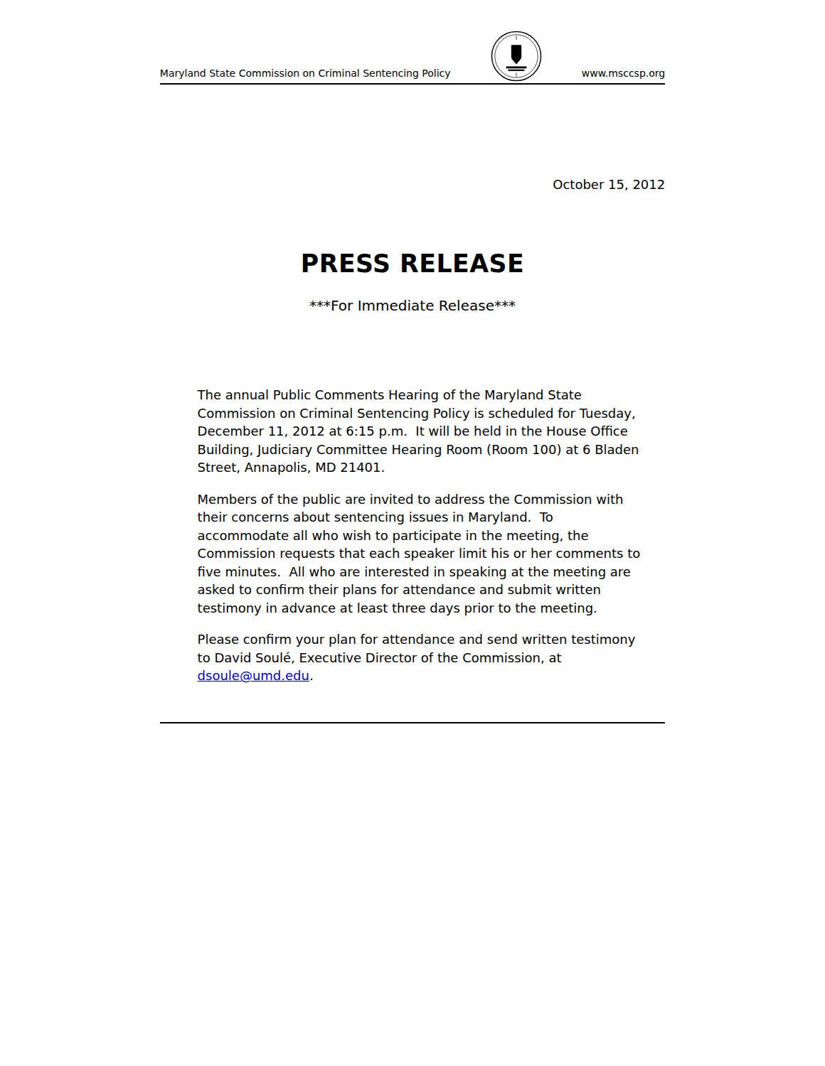Maryland State Commission on Criminal Sentencing Policy
www.msccsp.org
October 15, 2012
PRESS RELEASE
***For Immediate Release***
The annual Public Comments Hearing of the Maryland State Commission on Criminal Sentencing Policy is scheduled for Tuesday, December 11, 2012 at 6:15 p.m. It will be held in the House Office Building, Judiciary Committee Hearing Room (Room 100) at 6 Bladen Street, Annapolis, MD 21401.
Members of the public are invited to address the Commission with their concerns about sentencing issues in Maryland. To accommodate all who wish to participate in the meeting, the Commission requests that each speaker limit his or her comments to five minutes. All who are interested in speaking at the meeting are asked to confirm their plans for attendance and submit written testimony in advance at least three days prior to the meeting.
Please confirm your plan for attendance and send written testimony to David Soulé, Executive Director of the Commission, at dsoule@umd.edu.